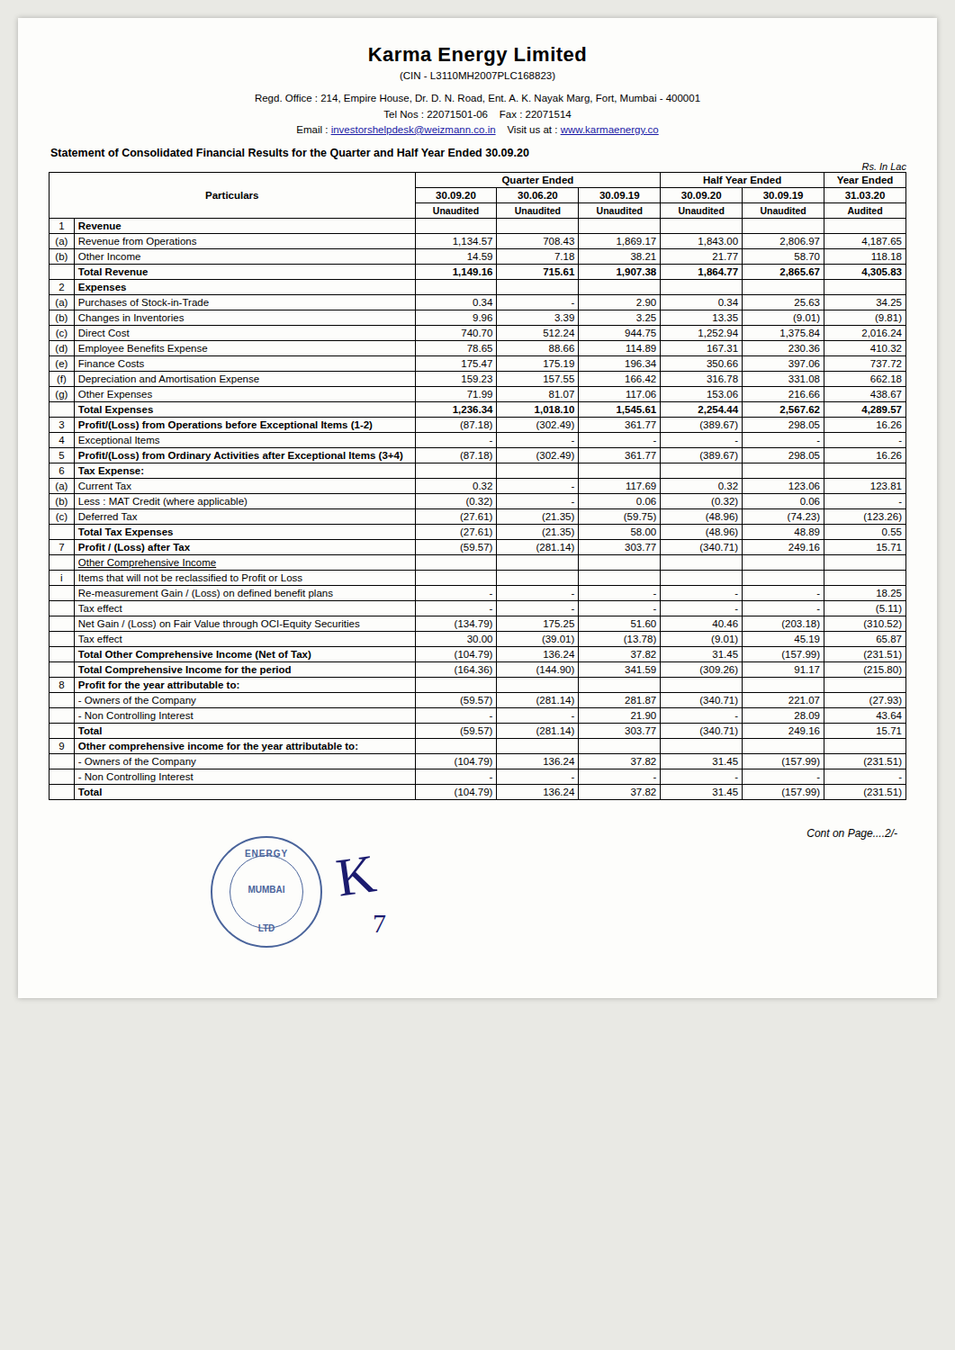Karma Energy Limited
(CIN - L3110MH2007PLC168823)
Regd. Office : 214, Empire House, Dr. D. N. Road, Ent. A. K. Nayak Marg, Fort, Mumbai - 400001
Tel Nos : 22071501-06 Fax : 22071514
Email : investorshelpdesk@weizmann.co.in Visit us at : www.karmaenergy.co
Statement of Consolidated Financial Results for the Quarter and Half Year Ended 30.09.20
Rs. In Lac
| Particulars | Quarter Ended | Half Year Ended | Year Ended |
| --- | --- | --- | --- |
| 30.09.20 | 30.06.20 | 30.09.19 | 30.09.20 | 30.09.19 | 31.03.20 |
| Unaudited | Unaudited | Unaudited | Unaudited | Unaudited | Audited |
| 1 | Revenue | | | | | | |
| (a) | Revenue from Operations | 1,134.57 | 708.43 | 1,869.17 | 1,843.00 | 2,806.97 | 4,187.65 |
| (b) | Other Income | 14.59 | 7.18 | 38.21 | 21.77 | 58.70 | 118.18 |
| | Total Revenue | 1,149.16 | 715.61 | 1,907.38 | 1,864.77 | 2,865.67 | 4,305.83 |
| 2 | Expenses | | | | | | |
| (a) | Purchases of Stock-in-Trade | 0.34 | - | 2.90 | 0.34 | 25.63 | 34.25 |
| (b) | Changes in Inventories | 9.96 | 3.39 | 3.25 | 13.35 | (9.01) | (9.81) |
| (c) | Direct Cost | 740.70 | 512.24 | 944.75 | 1,252.94 | 1,375.84 | 2,016.24 |
| (d) | Employee Benefits Expense | 78.65 | 88.66 | 114.89 | 167.31 | 230.36 | 410.32 |
| (e) | Finance Costs | 175.47 | 175.19 | 196.34 | 350.66 | 397.06 | 737.72 |
| (f) | Depreciation and Amortisation Expense | 159.23 | 157.55 | 166.42 | 316.78 | 331.08 | 662.18 |
| (g) | Other Expenses | 71.99 | 81.07 | 117.06 | 153.06 | 216.66 | 438.67 |
| | Total Expenses | 1,236.34 | 1,018.10 | 1,545.61 | 2,254.44 | 2,567.62 | 4,289.57 |
| 3 | Profit/(Loss) from Operations before Exceptional Items (1-2) | (87.18) | (302.49) | 361.77 | (389.67) | 298.05 | 16.26 |
| 4 | Exceptional Items | - | - | - | - | - | - |
| 5 | Profit/(Loss) from Ordinary Activities after Exceptional Items (3+4) | (87.18) | (302.49) | 361.77 | (389.67) | 298.05 | 16.26 |
| 6 | Tax Expense: | | | | | | |
| (a) | Current Tax | 0.32 | - | 117.69 | 0.32 | 123.06 | 123.81 |
| (b) | Less : MAT Credit (where applicable) | (0.32) | - | 0.06 | (0.32) | 0.06 | - |
| (c) | Deferred Tax | (27.61) | (21.35) | (59.75) | (48.96) | (74.23) | (123.26) |
| | Total Tax Expenses | (27.61) | (21.35) | 58.00 | (48.96) | 48.89 | 0.55 |
| 7 | Profit / (Loss) after Tax | (59.57) | (281.14) | 303.77 | (340.71) | 249.16 | 15.71 |
| | Other Comprehensive Income | | | | | | |
| i | Items that will not be reclassified to Profit or Loss | | | | | | |
| | Re-measurement Gain / (Loss) on defined benefit plans | - | - | - | - | - | 18.25 |
| | Tax effect | - | - | - | - | - | (5.11) |
| | Net Gain / (Loss) on Fair Value through OCI-Equity Securities | (134.79) | 175.25 | 51.60 | 40.46 | (203.18) | (310.52) |
| | Tax effect | 30.00 | (39.01) | (13.78) | (9.01) | 45.19 | 65.87 |
| | Total Other Comprehensive Income (Net of Tax) | (104.79) | 136.24 | 37.82 | 31.45 | (157.99) | (231.51) |
| | Total Comprehensive Income for the period | (164.36) | (144.90) | 341.59 | (309.26) | 91.17 | (215.80) |
| 8 | Profit for the year attributable to: | | | | | | |
| | - Owners of the Company | (59.57) | (281.14) | 281.87 | (340.71) | 221.07 | (27.93) |
| | - Non Controlling Interest | - | - | 21.90 | - | 28.09 | 43.64 |
| | Total | (59.57) | (281.14) | 303.77 | (340.71) | 249.16 | 15.71 |
| 9 | Other comprehensive income for the year attributable to: | | | | | | |
| | - Owners of the Company | (104.79) | 136.24 | 37.82 | 31.45 | (157.99) | (231.51) |
| | - Non Controlling Interest | - | - | - | - | - | - |
| | Total | (104.79) | 136.24 | 37.82 | 31.45 | (157.99) | (231.51) |
ENERGY
MUMBAI
LTD
K
7
Cont on Page....2/-